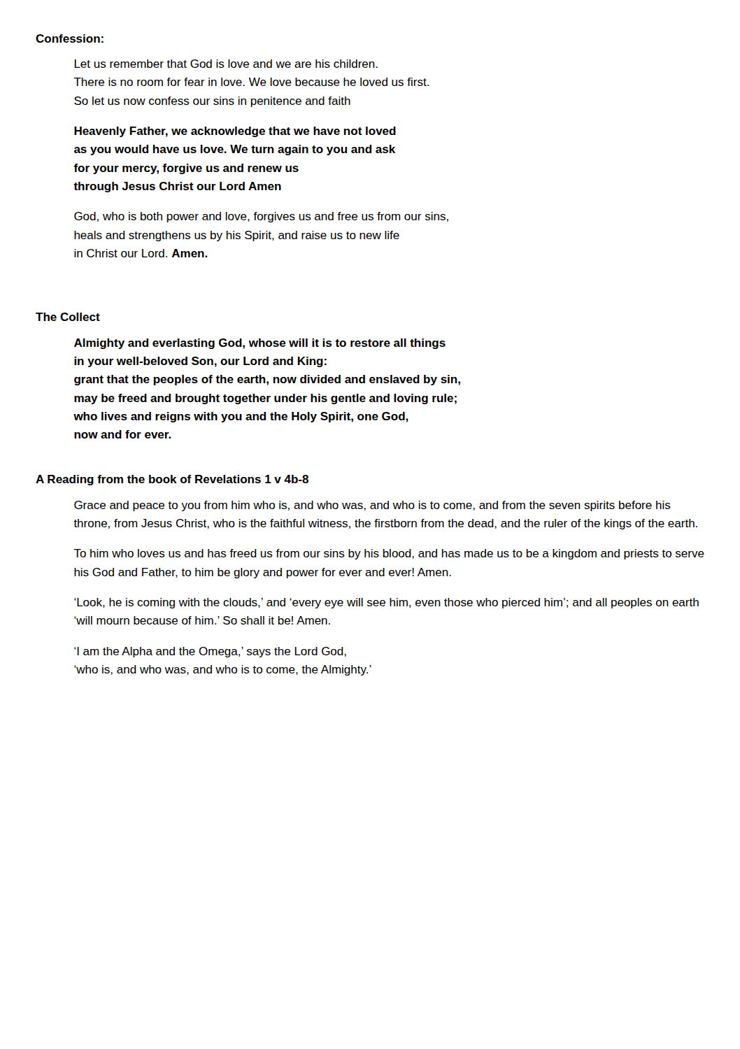Confession:
Let us remember that God is love and we are his children.
There is no room for fear in love. We love because he loved us first.
So let us now confess our sins in penitence and faith
Heavenly Father, we acknowledge that we have not loved
as you would have us love. We turn again to you and ask
for your mercy, forgive us and renew us
through Jesus Christ our Lord Amen
God, who is both power and love, forgives us and free us from our sins,
heals and strengthens us by his Spirit, and raise us to new life
in Christ our Lord. Amen.
The Collect
Almighty and everlasting God, whose will it is to restore all things
in your well‑beloved Son, our Lord and King:
grant that the peoples of the earth, now divided and enslaved by sin,
may be freed and brought together under his gentle and loving rule;
who lives and reigns with you and the Holy Spirit, one God,
now and for ever.
A Reading from the book of Revelations 1 v 4b‑8
Grace and peace to you from him who is, and who was, and who is to come, and from the seven spirits before his throne, from Jesus Christ, who is the faithful witness, the firstborn from the dead, and the ruler of the kings of the earth.
To him who loves us and has freed us from our sins by his blood, and has made us to be a kingdom and priests to serve his God and Father, to him be glory and power for ever and ever! Amen.
‘Look, he is coming with the clouds,’ and ‘every eye will see him, even those who pierced him’; and all peoples on earth ‘will mourn because of him.’ So shall it be! Amen.
‘I am the Alpha and the Omega,’ says the Lord God,
‘who is, and who was, and who is to come, the Almighty.’